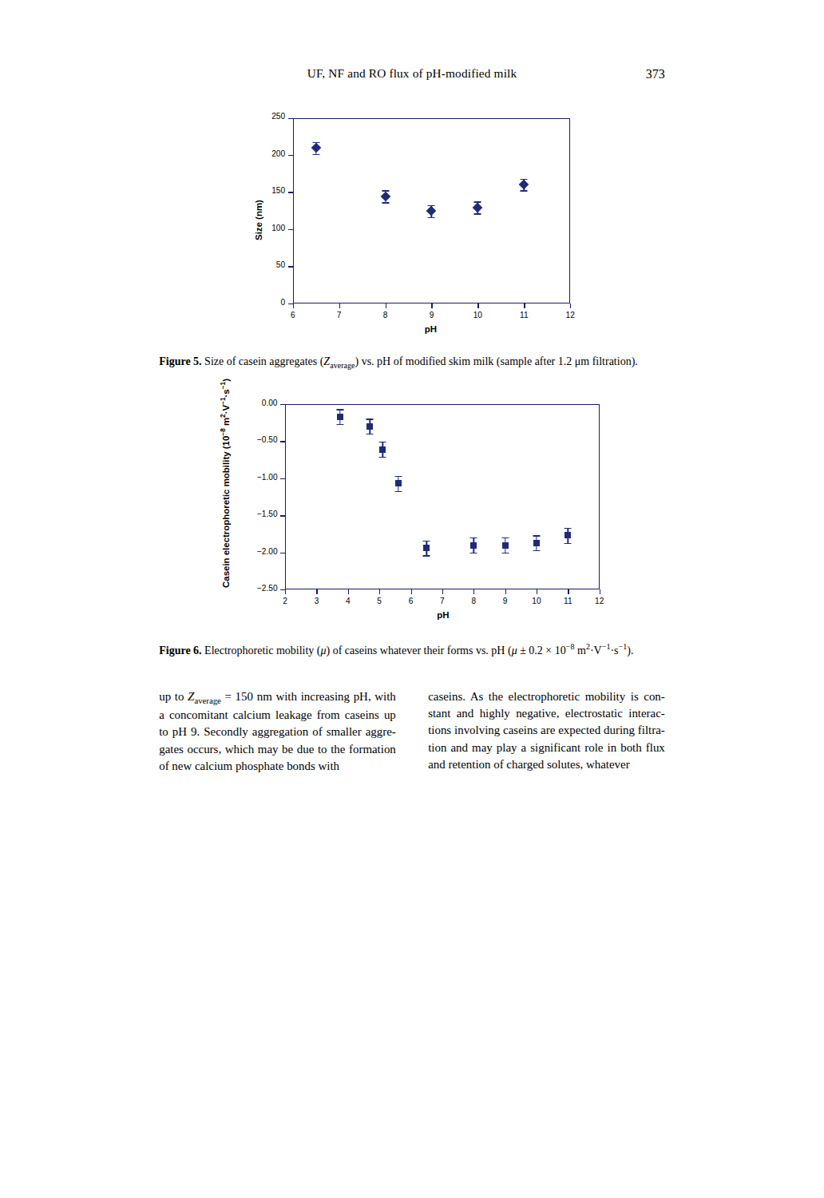UF, NF and RO flux of pH-modified milk 373
Size (nm)
250
200
150
100
50
0
6
7
8
9
10
11
12
pH
Figure 5. Size of casein aggregates (Zaverage) vs. pH of modified skim milk (sample after 1.2 μm filtration).
Casein electrophoretic mobility (10−8 m2·V−1·s−1)
0.00
−0.50
−1.00
−1.50
−2.00
−2.50
2
3
4
5
6
7
8
9
10
11
12
pH
Figure 6. Electrophoretic mobility (μ) of caseins whatever their forms vs. pH (μ ± 0.2 × 10−8 m2·V−1·s−1).
up to Zaverage = 150 nm with increasing pH, with a concomitant calcium leakage from caseins up to pH 9. Secondly aggregation of smaller aggregates occurs, which may be due to the formation of new calcium phosphate bonds with
caseins. As the electrophoretic mobility is constant and highly negative, electrostatic interactions involving caseins are expected during filtration and may play a significant role in both flux and retention of charged solutes, whatever